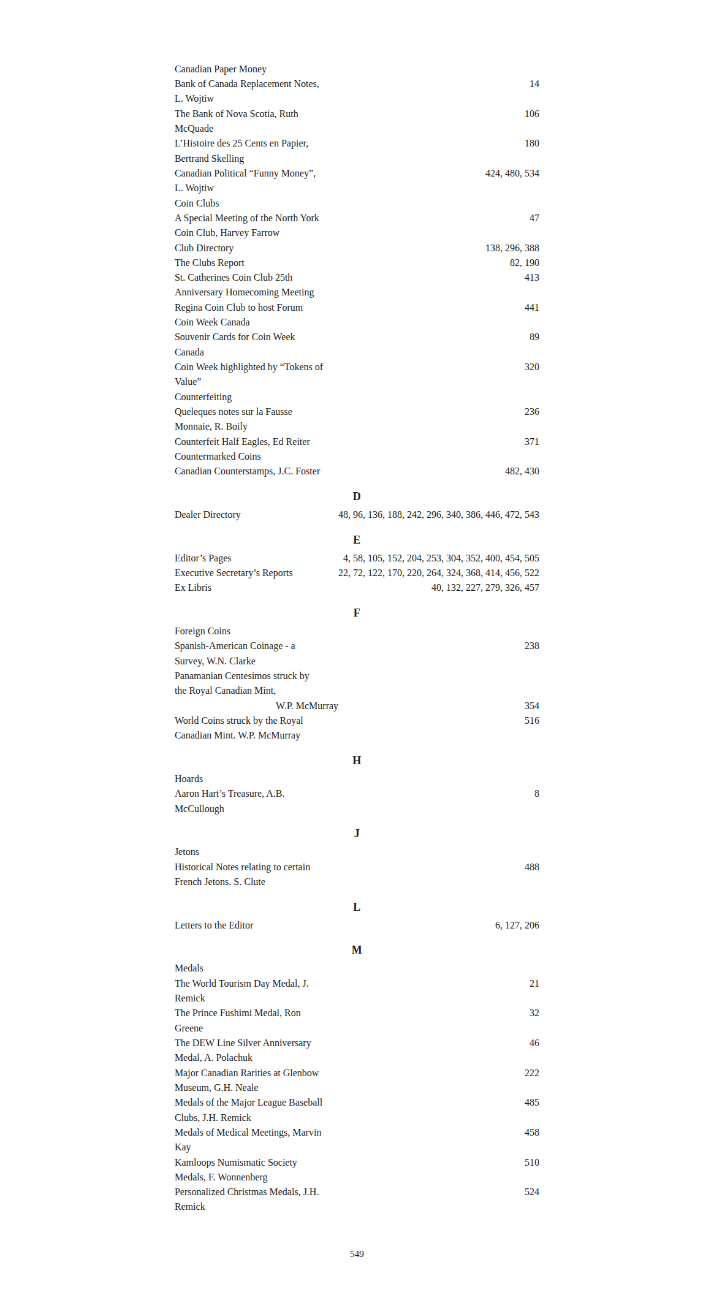| Canadian Paper Money | |
| Bank of Canada Replacement Notes, L. Wojtiw | 14 |
| The Bank of Nova Scotia, Ruth McQuade | 106 |
| L’Histoire des 25 Cents en Papier, Bertrand Skelling | 180 |
| Canadian Political “Funny Money”, L. Wojtiw | 424, 480, 534 |
| Coin Clubs | |
| A Special Meeting of the North York Coin Club, Harvey Farrow | 47 |
| Club Directory | 138, 296, 388 |
| The Clubs Report | 82, 190 |
| St. Catherines Coin Club 25th Anniversary Homecoming Meeting | 413 |
| Regina Coin Club to host Forum | 441 |
| Coin Week Canada | |
| Souvenir Cards for Coin Week Canada | 89 |
| Coin Week highlighted by “Tokens of Value” | 320 |
| Counterfeiting | |
| Queleques notes sur la Fausse Monnaie, R. Boily | 236 |
| Counterfeit Half Eagles, Ed Reiter | 371 |
| Countermarked Coins | |
| Canadian Counterstamps, J.C. Foster | 482, 430 |
| D |
| Dealer Directory | 48, 96, 136, 188, 242, 296, 340, 386, 446, 472, 543 |
| E |
| Editor’s Pages | 4, 58, 105, 152, 204, 253, 304, 352, 400, 454, 505 |
| Executive Secretary’s Reports | 22, 72, 122, 170, 220, 264, 324, 368, 414, 456, 522 |
| Ex Libris | 40, 132, 227, 279, 326, 457 |
| F |
| Foreign Coins | |
| Spanish-American Coinage - a Survey, W.N. Clarke | 238 |
| Panamanian Centesimos struck by the Royal Canadian Mint, | |
| W.P. McMurray | 354 |
| World Coins struck by the Royal Canadian Mint. W.P. McMurray | 516 |
| H |
| Hoards | |
| Aaron Hart’s Treasure, A.B. McCullough | 8 |
| J |
| Jetons | |
| Historical Notes relating to certain French Jetons. S. Clute | 488 |
| L |
| Letters to the Editor | 6, 127, 206 |
| M |
| Medals | |
| The World Tourism Day Medal, J. Remick | 21 |
| The Prince Fushimi Medal, Ron Greene | 32 |
| The DEW Line Silver Anniversary Medal, A. Polachuk | 46 |
| Major Canadian Rarities at Glenbow Museum, G.H. Neale | 222 |
| Medals of the Major League Baseball Clubs, J.H. Remick | 485 |
| Medals of Medical Meetings, Marvin Kay | 458 |
| Kamloops Numismatic Society Medals, F. Wonnenberg | 510 |
| Personalized Christmas Medals, J.H. Remick | 524 |
549